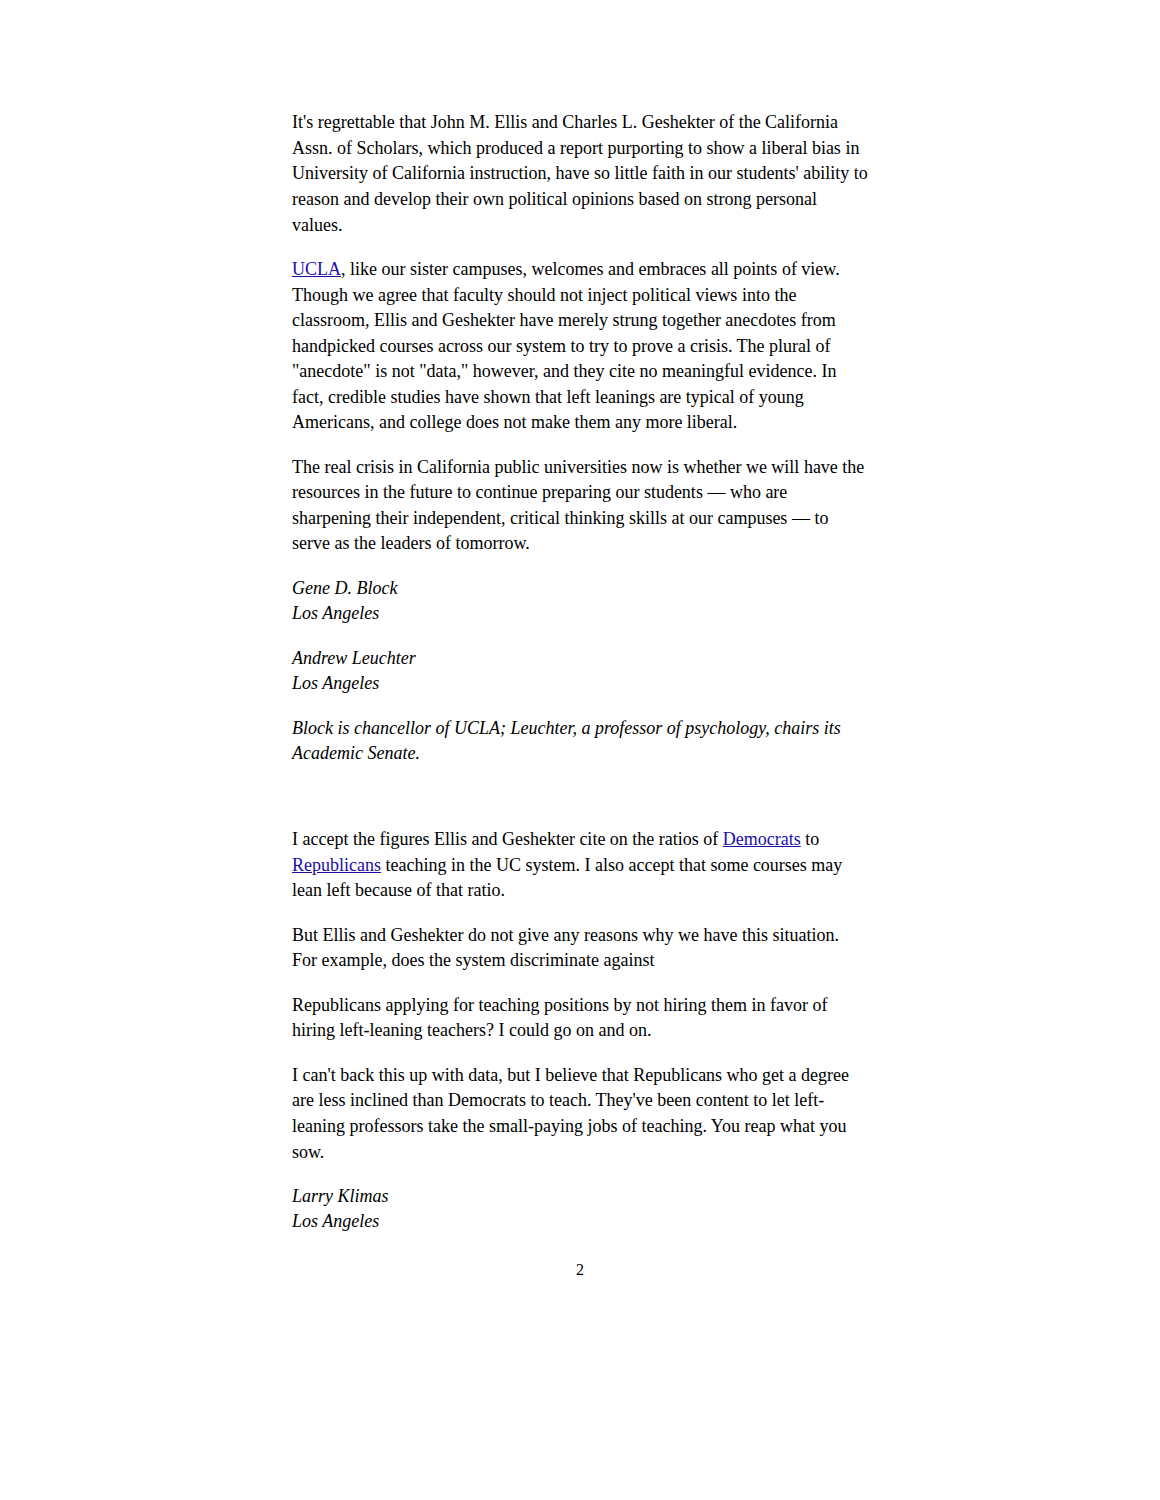It's regrettable that John M. Ellis and Charles L. Geshekter of the California Assn. of Scholars, which produced a report purporting to show a liberal bias in University of California instruction, have so little faith in our students' ability to reason and develop their own political opinions based on strong personal values.
UCLA, like our sister campuses, welcomes and embraces all points of view. Though we agree that faculty should not inject political views into the classroom, Ellis and Geshekter have merely strung together anecdotes from handpicked courses across our system to try to prove a crisis. The plural of "anecdote" is not "data," however, and they cite no meaningful evidence. In fact, credible studies have shown that left leanings are typical of young Americans, and college does not make them any more liberal.
The real crisis in California public universities now is whether we will have the resources in the future to continue preparing our students — who are sharpening their independent, critical thinking skills at our campuses — to serve as the leaders of tomorrow.
Gene D. Block Los Angeles
Andrew Leuchter Los Angeles
Block is chancellor of UCLA; Leuchter, a professor of psychology, chairs its Academic Senate.
I accept the figures Ellis and Geshekter cite on the ratios of Democrats to Republicans teaching in the UC system. I also accept that some courses may lean left because of that ratio.
But Ellis and Geshekter do not give any reasons why we have this situation. For example, does the system discriminate against
Republicans applying for teaching positions by not hiring them in favor of hiring left-leaning teachers? I could go on and on.
I can't back this up with data, but I believe that Republicans who get a degree are less inclined than Democrats to teach. They've been content to let left-leaning professors take the small-paying jobs of teaching. You reap what you sow.
Larry Klimas Los Angeles
2